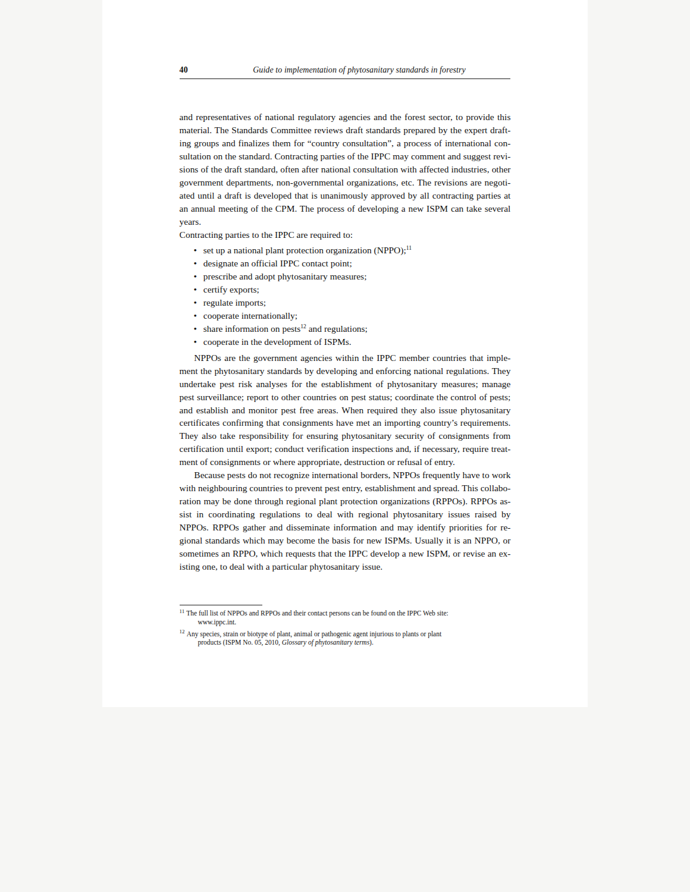40 Guide to implementation of phytosanitary standards in forestry
and representatives of national regulatory agencies and the forest sector, to provide this material. The Standards Committee reviews draft standards prepared by the expert drafting groups and finalizes them for “country consultation”, a process of international consultation on the standard. Contracting parties of the IPPC may comment and suggest revisions of the draft standard, often after national consultation with affected industries, other government departments, non-governmental organizations, etc. The revisions are negotiated until a draft is developed that is unanimously approved by all contracting parties at an annual meeting of the CPM. The process of developing a new ISPM can take several years.
Contracting parties to the IPPC are required to:
set up a national plant protection organization (NPPO);11
designate an official IPPC contact point;
prescribe and adopt phytosanitary measures;
certify exports;
regulate imports;
cooperate internationally;
share information on pests12 and regulations;
cooperate in the development of ISPMs.
NPPOs are the government agencies within the IPPC member countries that implement the phytosanitary standards by developing and enforcing national regulations. They undertake pest risk analyses for the establishment of phytosanitary measures; manage pest surveillance; report to other countries on pest status; coordinate the control of pests; and establish and monitor pest free areas. When required they also issue phytosanitary certificates confirming that consignments have met an importing country’s requirements. They also take responsibility for ensuring phytosanitary security of consignments from certification until export; conduct verification inspections and, if necessary, require treatment of consignments or where appropriate, destruction or refusal of entry.
Because pests do not recognize international borders, NPPOs frequently have to work with neighbouring countries to prevent pest entry, establishment and spread. This collaboration may be done through regional plant protection organizations (RPPOs). RPPOs assist in coordinating regulations to deal with regional phytosanitary issues raised by NPPOs. RPPOs gather and disseminate information and may identify priorities for regional standards which may become the basis for new ISPMs. Usually it is an NPPO, or sometimes an RPPO, which requests that the IPPC develop a new ISPM, or revise an existing one, to deal with a particular phytosanitary issue.
11 The full list of NPPOs and RPPOs and their contact persons can be found on the IPPC Web site:www.ippc.int.
12 Any species, strain or biotype of plant, animal or pathogenic agent injurious to plants or plantproducts (ISPM No. 05, 2010, Glossary of phytosanitary terms).